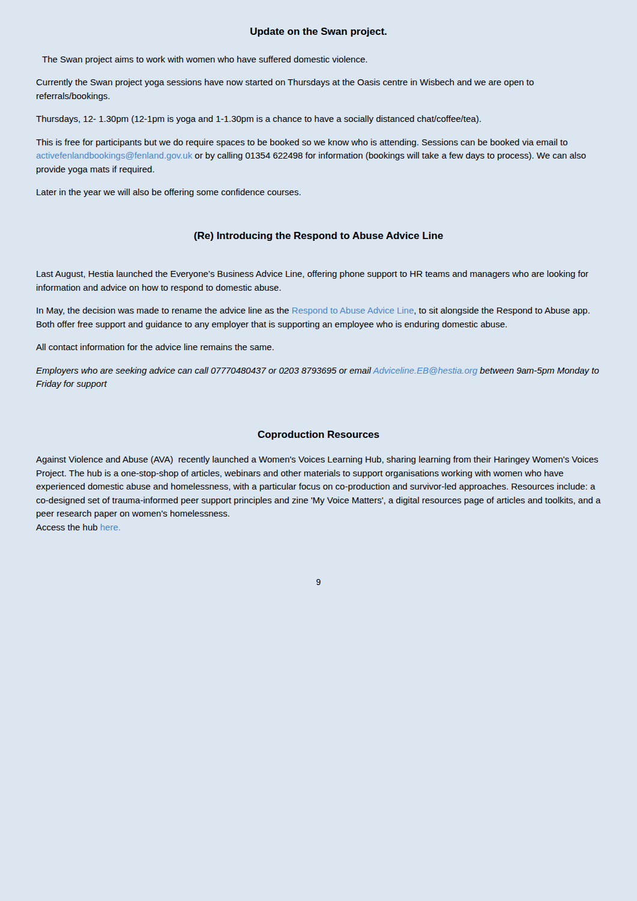Update on the Swan project.
The Swan project aims to work with women who have suffered domestic violence.
Currently the Swan project yoga sessions have now started on Thursdays at the Oasis centre in Wisbech and we are open to referrals/bookings.
Thursdays, 12- 1.30pm (12-1pm is yoga and 1-1.30pm is a chance to have a socially distanced chat/coffee/tea).
This is free for participants but we do require spaces to be booked so we know who is attending. Sessions can be booked via email to activefenlandbookings@fenland.gov.uk or by calling 01354 622498 for information (bookings will take a few days to process). We can also provide yoga mats if required.
Later in the year we will also be offering some confidence courses.
(Re) Introducing the Respond to Abuse Advice Line
Last August, Hestia launched the Everyone’s Business Advice Line, offering phone support to HR teams and managers who are looking for information and advice on how to respond to domestic abuse.
In May, the decision was made to rename the advice line as the Respond to Abuse Advice Line, to sit alongside the Respond to Abuse app. Both offer free support and guidance to any employer that is supporting an employee who is enduring domestic abuse.
All contact information for the advice line remains the same.
Employers who are seeking advice can call 07770480437 or 0203 8793695 or email Adviceline.EB@hestia.org between 9am-5pm Monday to Friday for support
Coproduction Resources
Against Violence and Abuse (AVA) recently launched a Women's Voices Learning Hub, sharing learning from their Haringey Women's Voices Project. The hub is a one-stop-shop of articles, webinars and other materials to support organisations working with women who have experienced domestic abuse and homelessness, with a particular focus on co-production and survivor-led approaches. Resources include: a co-designed set of trauma-informed peer support principles and zine 'My Voice Matters', a digital resources page of articles and toolkits, and a peer research paper on women's homelessness.
Access the hub here.
9